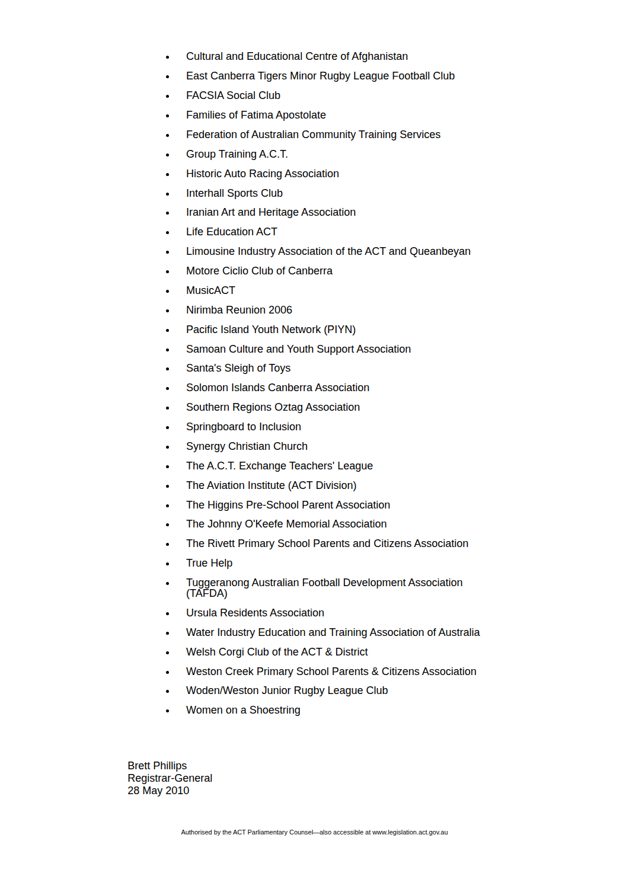Cultural and Educational Centre of Afghanistan
East Canberra Tigers Minor Rugby League Football Club
FACSIA Social Club
Families of Fatima Apostolate
Federation of Australian Community Training Services
Group Training A.C.T.
Historic Auto Racing Association
Interhall Sports Club
Iranian Art and Heritage Association
Life Education ACT
Limousine Industry Association of the ACT and Queanbeyan
Motore Ciclio Club of Canberra
MusicACT
Nirimba Reunion 2006
Pacific Island Youth Network (PIYN)
Samoan Culture and Youth Support Association
Santa's Sleigh of Toys
Solomon Islands Canberra Association
Southern Regions Oztag Association
Springboard to Inclusion
Synergy Christian Church
The A.C.T. Exchange Teachers' League
The Aviation Institute (ACT Division)
The Higgins Pre-School Parent Association
The Johnny O'Keefe Memorial Association
The Rivett Primary School Parents and Citizens Association
True Help
Tuggeranong Australian Football Development Association (TAFDA)
Ursula Residents Association
Water Industry Education and Training Association of Australia
Welsh Corgi Club of the ACT & District
Weston Creek Primary School Parents & Citizens Association
Woden/Weston Junior Rugby League Club
Women on a Shoestring
Brett Phillips
Registrar-General
28 May 2010
Authorised by the ACT Parliamentary Counsel—also accessible at www.legislation.act.gov.au